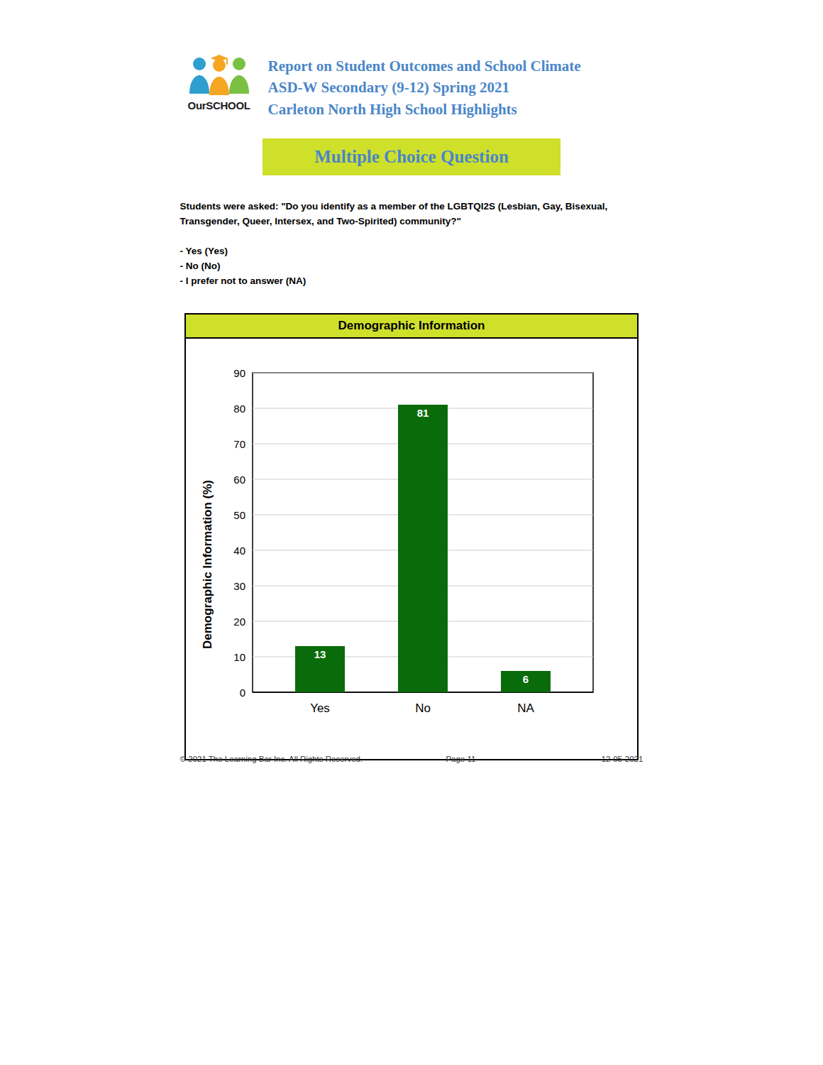Our SCHOOL
Report on Student Outcomes and School Climate
ASD-W Secondary (9-12) Spring 2021
Carleton North High School Highlights
Multiple Choice Question
Students were asked: "Do you identify as a member of the LGBTQI2S (Lesbian, Gay, Bisexual, Transgender, Queer, Intersex, and Two-Spirited) community?"
- Yes (Yes)
- No (No)
- I prefer not to answer (NA)
Demographic Information
Demographic Information (%) 90 80 70 60 50 40 30 20 10 0 13 81 6 Yes No NA
© 2021 The Learning Bar Inc. All Rights Reserved.
Page 11
12-05-2021